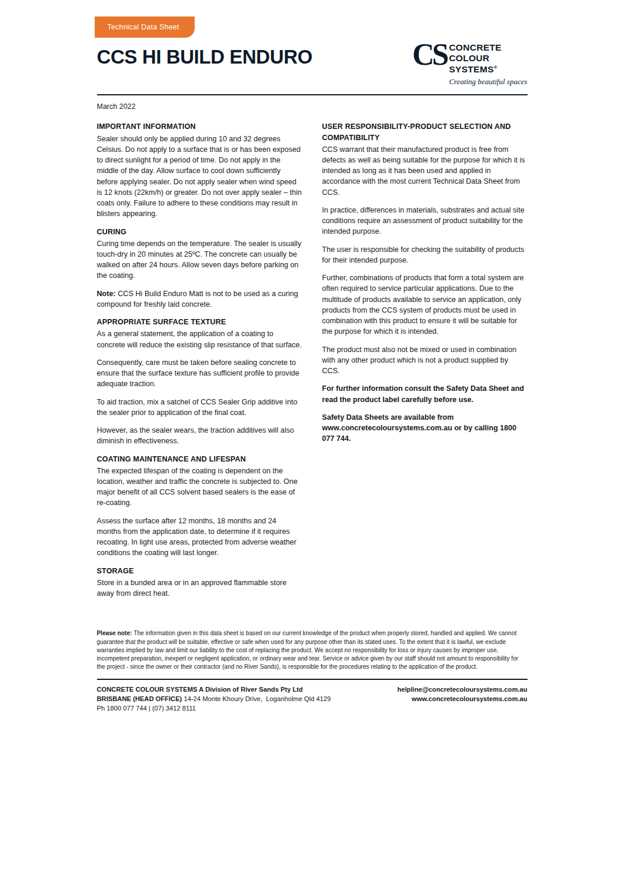Technical Data Sheet
CCS HI BUILD ENDURO
CS
Concrete
Colour
Systems®
Creating beautiful spaces
March 2022
Important Information
Sealer should only be applied during 10 and 32 degrees Celsius. Do not apply to a surface that is or has been exposed to direct sunlight for a period of time. Do not apply in the middle of the day. Allow surface to cool down sufficiently before applying sealer. Do not apply sealer when wind speed is 12 knots (22km/h) or greater. Do not over apply sealer – thin coats only. Failure to adhere to these conditions may result in blisters appearing.
Curing
Curing time depends on the temperature. The sealer is usually touch-dry in 20 minutes at 25ºC. The concrete can usually be walked on after 24 hours. Allow seven days before parking on the coating.
Note: CCS Hi Build Enduro Matt is not to be used as a curing compound for freshly laid concrete.
Appropriate Surface Texture
As a general statement, the application of a coating to concrete will reduce the existing slip resistance of that surface.
Consequently, care must be taken before sealing concrete to ensure that the surface texture has sufficient profile to provide adequate traction.
To aid traction, mix a satchel of CCS Sealer Grip additive into the sealer prior to application of the final coat.
However, as the sealer wears, the traction additives will also diminish in effectiveness.
Coating Maintenance and Lifespan
The expected lifespan of the coating is dependent on the location, weather and traffic the concrete is subjected to. One major benefit of all CCS solvent based sealers is the ease of re-coating.
Assess the surface after 12 months, 18 months and 24 months from the application date, to determine if it requires recoating. In light use areas, protected from adverse weather conditions the coating will last longer.
Storage
Store in a bunded area or in an approved flammable store away from direct heat.
User Responsibility-Product Selection and Compatibility
CCS warrant that their manufactured product is free from defects as well as being suitable for the purpose for which it is intended as long as it has been used and applied in accordance with the most current Technical Data Sheet from CCS.
In practice, differences in materials, substrates and actual site conditions require an assessment of product suitability for the intended purpose.
The user is responsible for checking the suitability of products for their intended purpose.
Further, combinations of products that form a total system are often required to service particular applications. Due to the multitude of products available to service an application, only products from the CCS system of products must be used in combination with this product to ensure it will be suitable for the purpose for which it is intended.
The product must also not be mixed or used in combination with any other product which is not a product supplied by CCS.
For further information consult the Safety Data Sheet and read the product label carefully before use.
Safety Data Sheets are available from
www.concretecoloursystems.com.au or by calling 1800 077 744.
Please note: The information given in this data sheet is based on our current knowledge of the product when properly stored, handled and applied. We cannot guarantee that the product will be suitable, effective or safe when used for any purpose other than its stated uses. To the extent that it is lawful, we exclude warranties implied by law and limit our liability to the cost of replacing the product. We accept no responsibility for loss or injury causes by improper use, incompetent preparation, inexpert or negligent application, or ordinary wear and tear. Service or advice given by our staff should not amount to responsibility for the project - since the owner or their contractor (and no River Sands), is responsible for the procedures relating to the application of the product.
CONCRETE COLOUR SYSTEMS A Division of River Sands Pty Ltd
BRISBANE (HEAD OFFICE) 14-24 Monte Khoury Drive, Loganholme Qld 4129
Ph 1800 077 744 | (07) 3412 8111
helpline@concretecoloursystems.com.au
www.concretecoloursystems.com.au